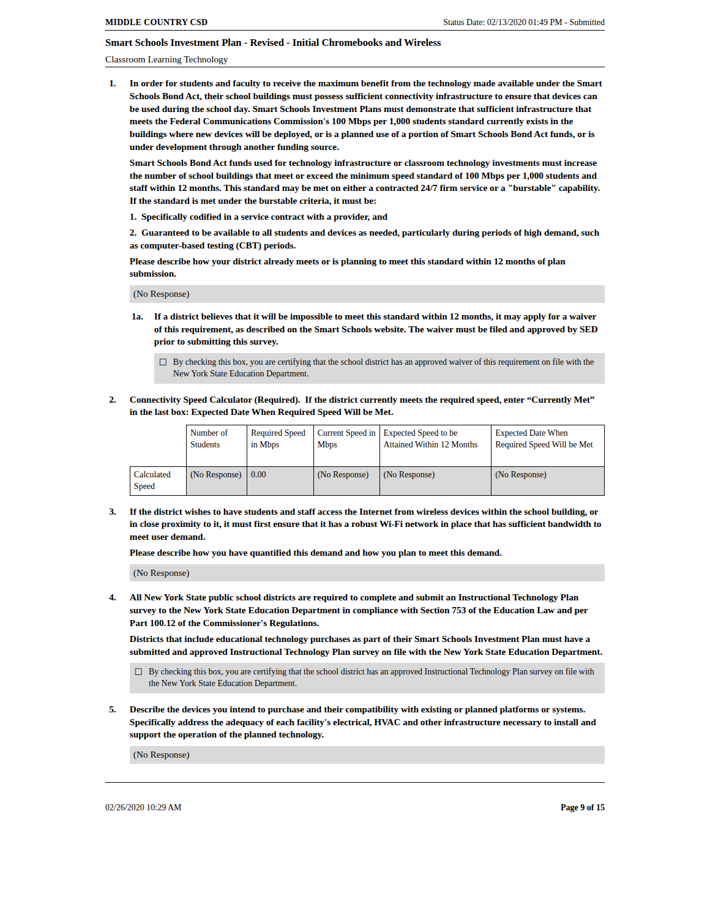MIDDLE COUNTRY CSD
Status Date: 02/13/2020 01:49 PM - Submitted
Smart Schools Investment Plan - Revised - Initial Chromebooks and Wireless
Classroom Learning Technology
In order for students and faculty to receive the maximum benefit from the technology made available under the Smart Schools Bond Act, their school buildings must possess sufficient connectivity infrastructure to ensure that devices can be used during the school day. Smart Schools Investment Plans must demonstrate that sufficient infrastructure that meets the Federal Communications Commission's 100 Mbps per 1,000 students standard currently exists in the buildings where new devices will be deployed, or is a planned use of a portion of Smart Schools Bond Act funds, or is under development through another funding source.
Smart Schools Bond Act funds used for technology infrastructure or classroom technology investments must increase the number of school buildings that meet or exceed the minimum speed standard of 100 Mbps per 1,000 students and staff within 12 months. This standard may be met on either a contracted 24/7 firm service or a "burstable" capability. If the standard is met under the burstable criteria, it must be:
1. Specifically codified in a service contract with a provider, and
2. Guaranteed to be available to all students and devices as needed, particularly during periods of high demand, such as computer-based testing (CBT) periods.
Please describe how your district already meets or is planning to meet this standard within 12 months of plan submission.
(No Response)
1a.
If a district believes that it will be impossible to meet this standard within 12 months, it may apply for a waiver of this requirement, as described on the Smart Schools website. The waiver must be filed and approved by SED prior to submitting this survey.
☐ By checking this box, you are certifying that the school district has an approved waiver of this requirement on file with the New York State Education Department.
Connectivity Speed Calculator (Required). If the district currently meets the required speed, enter “Currently Met” in the last box: Expected Date When Required Speed Will be Met.
| | Number of Students | Required Speed in Mbps | Current Speed in Mbps | Expected Speed to be Attained Within 12 Months | Expected Date When Required Speed Will be Met |
| --- | --- | --- | --- | --- | --- |
| Calculated Speed | (No Response) | 0.00 | (No Response) | (No Response) | (No Response) |
If the district wishes to have students and staff access the Internet from wireless devices within the school building, or in close proximity to it, it must first ensure that it has a robust Wi-Fi network in place that has sufficient bandwidth to meet user demand.
Please describe how you have quantified this demand and how you plan to meet this demand.
(No Response)
All New York State public school districts are required to complete and submit an Instructional Technology Plan survey to the New York State Education Department in compliance with Section 753 of the Education Law and per Part 100.12 of the Commissioner's Regulations.
Districts that include educational technology purchases as part of their Smart Schools Investment Plan must have a submitted and approved Instructional Technology Plan survey on file with the New York State Education Department.
☐ By checking this box, you are certifying that the school district has an approved Instructional Technology Plan survey on file with the New York State Education Department.
Describe the devices you intend to purchase and their compatibility with existing or planned platforms or systems. Specifically address the adequacy of each facility's electrical, HVAC and other infrastructure necessary to install and support the operation of the planned technology.
(No Response)
02/26/2020 10:29 AM
Page 9 of 15